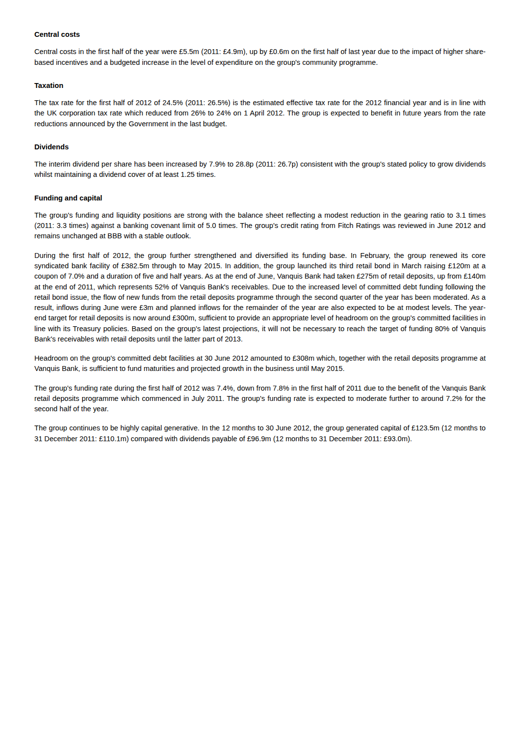Central costs
Central costs in the first half of the year were £5.5m (2011: £4.9m), up by £0.6m on the first half of last year due to the impact of higher share-based incentives and a budgeted increase in the level of expenditure on the group's community programme.
Taxation
The tax rate for the first half of 2012 of 24.5% (2011: 26.5%) is the estimated effective tax rate for the 2012 financial year and is in line with the UK corporation tax rate which reduced from 26% to 24% on 1 April 2012. The group is expected to benefit in future years from the rate reductions announced by the Government in the last budget.
Dividends
The interim dividend per share has been increased by 7.9% to 28.8p (2011: 26.7p) consistent with the group's stated policy to grow dividends whilst maintaining a dividend cover of at least 1.25 times.
Funding and capital
The group's funding and liquidity positions are strong with the balance sheet reflecting a modest reduction in the gearing ratio to 3.1 times (2011: 3.3 times) against a banking covenant limit of 5.0 times. The group's credit rating from Fitch Ratings was reviewed in June 2012 and remains unchanged at BBB with a stable outlook.
During the first half of 2012, the group further strengthened and diversified its funding base. In February, the group renewed its core syndicated bank facility of £382.5m through to May 2015. In addition, the group launched its third retail bond in March raising £120m at a coupon of 7.0% and a duration of five and half years. As at the end of June, Vanquis Bank had taken £275m of retail deposits, up from £140m at the end of 2011, which represents 52% of Vanquis Bank's receivables. Due to the increased level of committed debt funding following the retail bond issue, the flow of new funds from the retail deposits programme through the second quarter of the year has been moderated. As a result, inflows during June were £3m and planned inflows for the remainder of the year are also expected to be at modest levels. The year-end target for retail deposits is now around £300m, sufficient to provide an appropriate level of headroom on the group's committed facilities in line with its Treasury policies. Based on the group's latest projections, it will not be necessary to reach the target of funding 80% of Vanquis Bank's receivables with retail deposits until the latter part of 2013.
Headroom on the group's committed debt facilities at 30 June 2012 amounted to £308m which, together with the retail deposits programme at Vanquis Bank, is sufficient to fund maturities and projected growth in the business until May 2015.
The group's funding rate during the first half of 2012 was 7.4%, down from 7.8% in the first half of 2011 due to the benefit of the Vanquis Bank retail deposits programme which commenced in July 2011. The group's funding rate is expected to moderate further to around 7.2% for the second half of the year.
The group continues to be highly capital generative. In the 12 months to 30 June 2012, the group generated capital of £123.5m (12 months to 31 December 2011: £110.1m) compared with dividends payable of £96.9m (12 months to 31 December 2011: £93.0m).